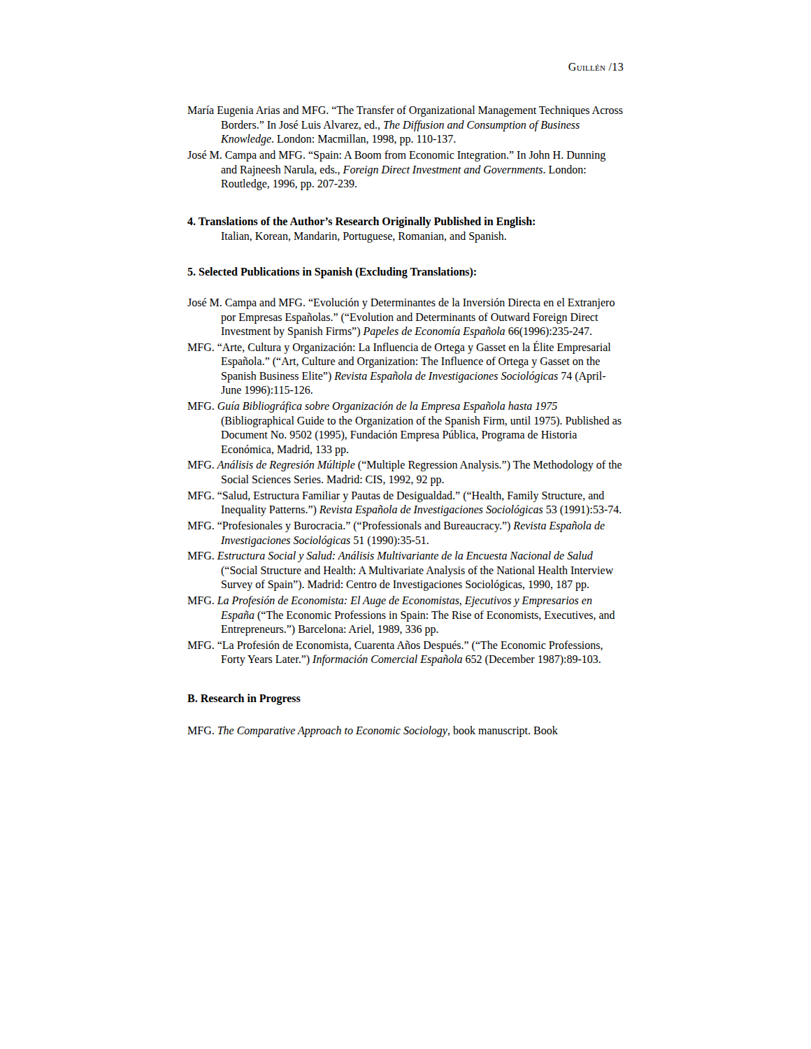Guillén /13
María Eugenia Arias and MFG. “The Transfer of Organizational Management Techniques Across Borders.” In José Luis Alvarez, ed., The Diffusion and Consumption of Business Knowledge. London: Macmillan, 1998, pp. 110-137.
José M. Campa and MFG. “Spain: A Boom from Economic Integration.” In John H. Dunning and Rajneesh Narula, eds., Foreign Direct Investment and Governments. London: Routledge, 1996, pp. 207-239.
4. Translations of the Author’s Research Originally Published in English: Italian, Korean, Mandarin, Portuguese, Romanian, and Spanish.
5. Selected Publications in Spanish (Excluding Translations):
José M. Campa and MFG. “Evolución y Determinantes de la Inversión Directa en el Extranjero por Empresas Españolas.” (“Evolution and Determinants of Outward Foreign Direct Investment by Spanish Firms”) Papeles de Economía Española 66(1996):235-247.
MFG. “Arte, Cultura y Organización: La Influencia de Ortega y Gasset en la Élite Empresarial Española.” (“Art, Culture and Organization: The Influence of Ortega y Gasset on the Spanish Business Elite”) Revista Española de Investigaciones Sociológicas 74 (April-June 1996):115-126.
MFG. Guía Bibliográfica sobre Organización de la Empresa Española hasta 1975 (Bibliographical Guide to the Organization of the Spanish Firm, until 1975). Published as Document No. 9502 (1995), Fundación Empresa Pública, Programa de Historia Económica, Madrid, 133 pp.
MFG. Análisis de Regresión Múltiple (“Multiple Regression Analysis.”) The Methodology of the Social Sciences Series. Madrid: CIS, 1992, 92 pp.
MFG. “Salud, Estructura Familiar y Pautas de Desigualdad.” (“Health, Family Structure, and Inequality Patterns.”) Revista Española de Investigaciones Sociológicas 53 (1991):53-74.
MFG. “Profesionales y Burocracia.” (“Professionals and Bureaucracy.”) Revista Española de Investigaciones Sociológicas 51 (1990):35-51.
MFG. Estructura Social y Salud: Análisis Multivariante de la Encuesta Nacional de Salud (“Social Structure and Health: A Multivariate Analysis of the National Health Interview Survey of Spain”). Madrid: Centro de Investigaciones Sociológicas, 1990, 187 pp.
MFG. La Profesión de Economista: El Auge de Economistas, Ejecutivos y Empresarios en España (“The Economic Professions in Spain: The Rise of Economists, Executives, and Entrepreneurs.”) Barcelona: Ariel, 1989, 336 pp.
MFG. “La Profesión de Economista, Cuarenta Años Después.” (“The Economic Professions, Forty Years Later.”) Información Comercial Española 652 (December 1987):89-103.
B. Research in Progress
MFG. The Comparative Approach to Economic Sociology, book manuscript. Book